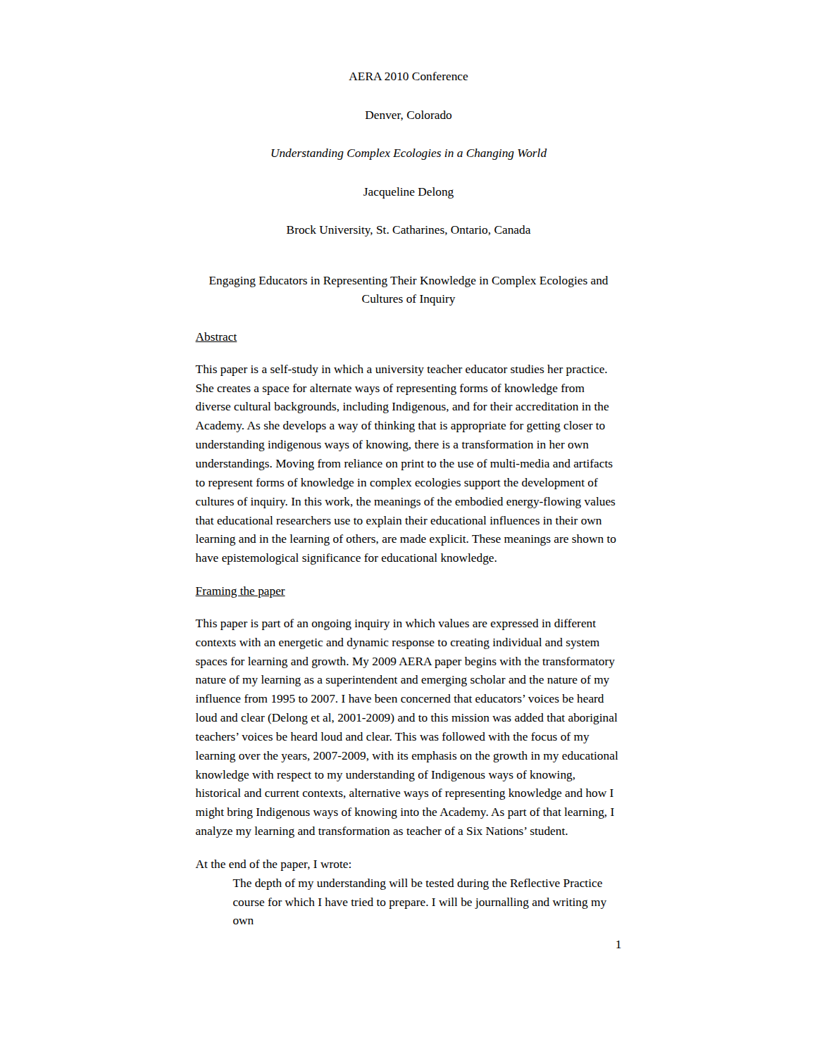AERA 2010 Conference
Denver, Colorado
Understanding Complex Ecologies in a Changing World
Jacqueline Delong
Brock University, St. Catharines, Ontario, Canada
Engaging Educators in Representing Their Knowledge in Complex Ecologies and
Cultures of Inquiry
Abstract
This paper is a self-study in which a university teacher educator studies her practice. She creates a space for alternate ways of representing forms of knowledge from diverse cultural backgrounds, including Indigenous, and for their accreditation in the Academy. As she develops a way of thinking that is appropriate for getting closer to understanding indigenous ways of knowing, there is a transformation in her own understandings. Moving from reliance on print to the use of multi-media and artifacts to represent forms of knowledge in complex ecologies support the development of cultures of inquiry. In this work, the meanings of the embodied energy-flowing values that educational researchers use to explain their educational influences in their own learning and in the learning of others, are made explicit. These meanings are shown to have epistemological significance for educational knowledge.
Framing the paper
This paper is part of an ongoing inquiry in which values are expressed in different contexts with an energetic and dynamic response to creating individual and system spaces for learning and growth. My 2009 AERA paper begins with the transformatory nature of my learning as a superintendent and emerging scholar and the nature of my influence from 1995 to 2007. I have been concerned that educators’ voices be heard loud and clear (Delong et al, 2001-2009) and to this mission was added that aboriginal teachers’ voices be heard loud and clear. This was followed with the focus of my learning over the years, 2007-2009, with its emphasis on the growth in my educational knowledge with respect to my understanding of Indigenous ways of knowing, historical and current contexts, alternative ways of representing knowledge and how I might bring Indigenous ways of knowing into the Academy. As part of that learning, I analyze my learning and transformation as teacher of a Six Nations’ student.
At the end of the paper, I wrote:
The depth of my understanding will be tested during the Reflective Practice course for which I have tried to prepare. I will be journalling and writing my own
1